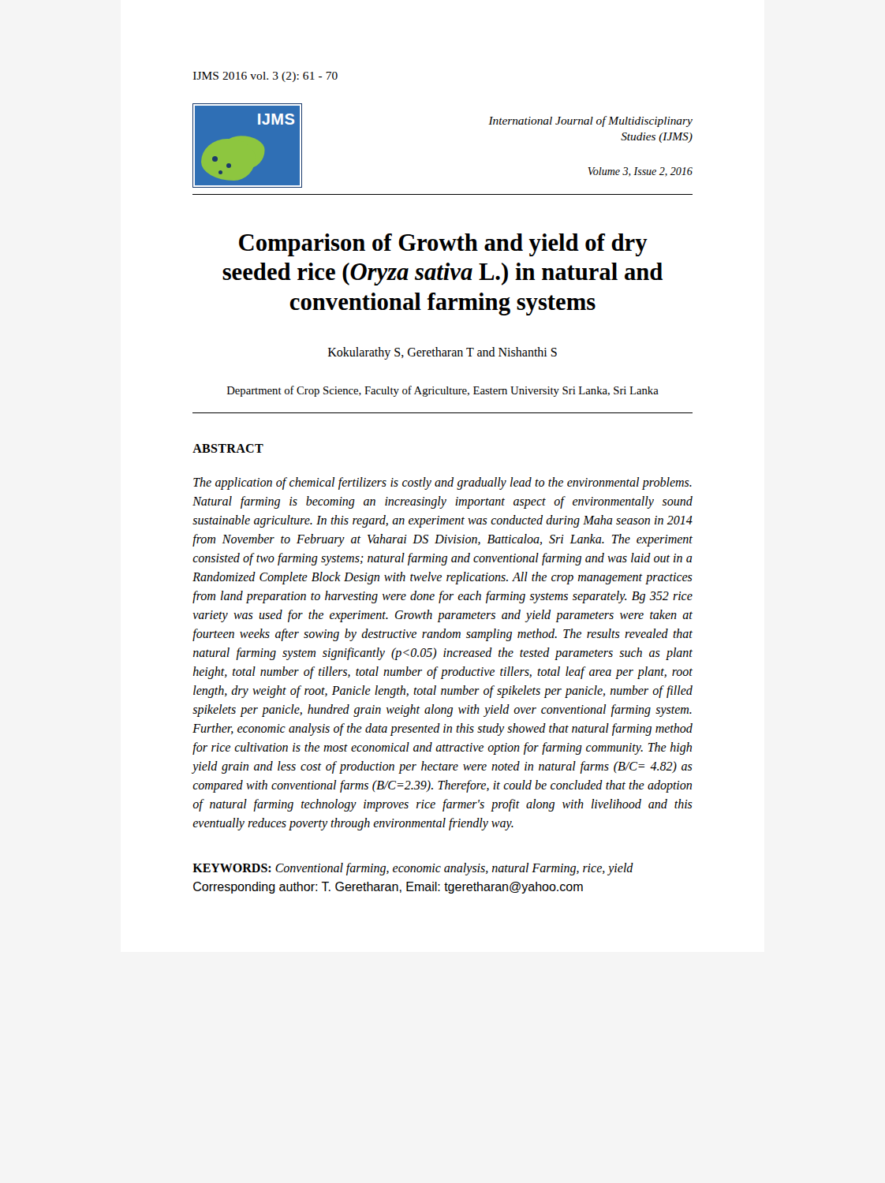IJMS 2016 vol. 3 (2): 61 - 70
IJMS
International Journal of Multidisciplinary
Studies (IJMS)
Volume 3, Issue 2, 2016
Comparison of Growth and yield of dry seeded rice (Oryza sativa L.) in natural and conventional farming systems
Kokularathy S, Geretharan T and Nishanthi S
Department of Crop Science, Faculty of Agriculture, Eastern University Sri Lanka, Sri Lanka
ABSTRACT
The application of chemical fertilizers is costly and gradually lead to the environmental problems. Natural farming is becoming an increasingly important aspect of environmentally sound sustainable agriculture. In this regard, an experiment was conducted during Maha season in 2014 from November to February at Vaharai DS Division, Batticaloa, Sri Lanka. The experiment consisted of two farming systems; natural farming and conventional farming and was laid out in a Randomized Complete Block Design with twelve replications. All the crop management practices from land preparation to harvesting were done for each farming systems separately. Bg 352 rice variety was used for the experiment. Growth parameters and yield parameters were taken at fourteen weeks after sowing by destructive random sampling method. The results revealed that natural farming system significantly (p<0.05) increased the tested parameters such as plant height, total number of tillers, total number of productive tillers, total leaf area per plant, root length, dry weight of root, Panicle length, total number of spikelets per panicle, number of filled spikelets per panicle, hundred grain weight along with yield over conventional farming system. Further, economic analysis of the data presented in this study showed that natural farming method for rice cultivation is the most economical and attractive option for farming community. The high yield grain and less cost of production per hectare were noted in natural farms (B/C= 4.82) as compared with conventional farms (B/C=2.39). Therefore, it could be concluded that the adoption of natural farming technology improves rice farmer's profit along with livelihood and this eventually reduces poverty through environmental friendly way.
KEYWORDS: Conventional farming, economic analysis, natural Farming, rice, yield
Corresponding author: T. Geretharan, Email: tgeretharan@yahoo.com